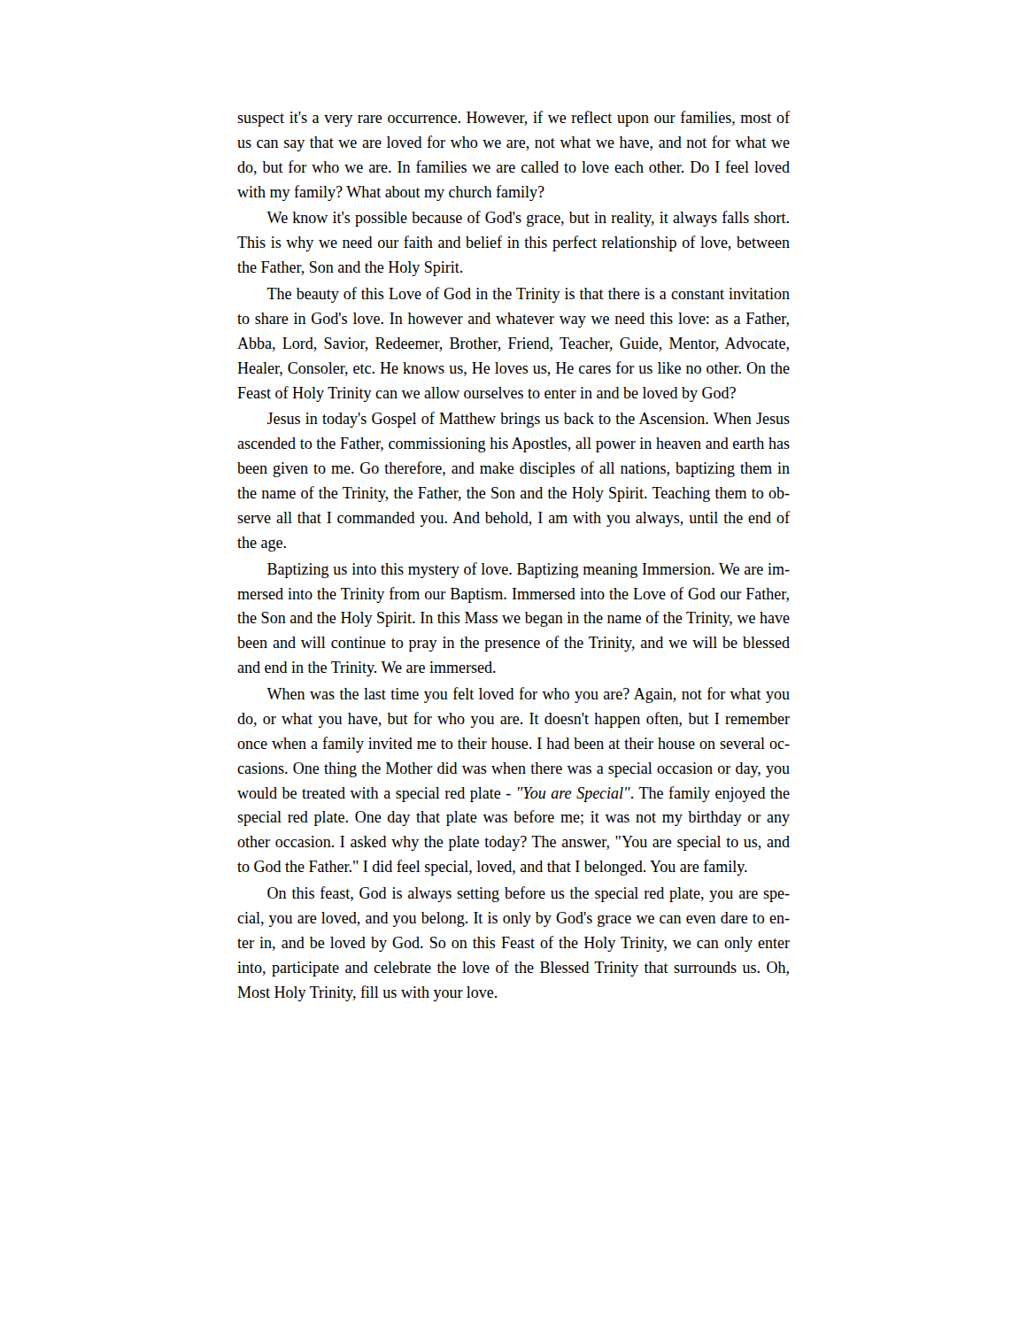suspect it's a very rare occurrence. However, if we reflect upon our families, most of us can say that we are loved for who we are, not what we have, and not for what we do, but for who we are. In families we are called to love each other. Do I feel loved with my family? What about my church family?
We know it's possible because of God's grace, but in reality, it always falls short. This is why we need our faith and belief in this perfect relationship of love, between the Father, Son and the Holy Spirit.
The beauty of this Love of God in the Trinity is that there is a constant invitation to share in God's love. In however and whatever way we need this love: as a Father, Abba, Lord, Savior, Redeemer, Brother, Friend, Teacher, Guide, Mentor, Advocate, Healer, Consoler, etc. He knows us, He loves us, He cares for us like no other. On the Feast of Holy Trinity can we allow ourselves to enter in and be loved by God?
Jesus in today's Gospel of Matthew brings us back to the Ascension. When Jesus ascended to the Father, commissioning his Apostles, all power in heaven and earth has been given to me. Go therefore, and make disciples of all nations, baptizing them in the name of the Trinity, the Father, the Son and the Holy Spirit. Teaching them to observe all that I commanded you. And behold, I am with you always, until the end of the age.
Baptizing us into this mystery of love. Baptizing meaning Immersion. We are immersed into the Trinity from our Baptism. Immersed into the Love of God our Father, the Son and the Holy Spirit. In this Mass we began in the name of the Trinity, we have been and will continue to pray in the presence of the Trinity, and we will be blessed and end in the Trinity. We are immersed.
When was the last time you felt loved for who you are? Again, not for what you do, or what you have, but for who you are. It doesn't happen often, but I remember once when a family invited me to their house. I had been at their house on several occasions. One thing the Mother did was when there was a special occasion or day, you would be treated with a special red plate - "You are Special". The family enjoyed the special red plate. One day that plate was before me; it was not my birthday or any other occasion. I asked why the plate today? The answer, "You are special to us, and to God the Father." I did feel special, loved, and that I belonged. You are family.
On this feast, God is always setting before us the special red plate, you are special, you are loved, and you belong. It is only by God's grace we can even dare to enter in, and be loved by God. So on this Feast of the Holy Trinity, we can only enter into, participate and celebrate the love of the Blessed Trinity that surrounds us. Oh, Most Holy Trinity, fill us with your love.